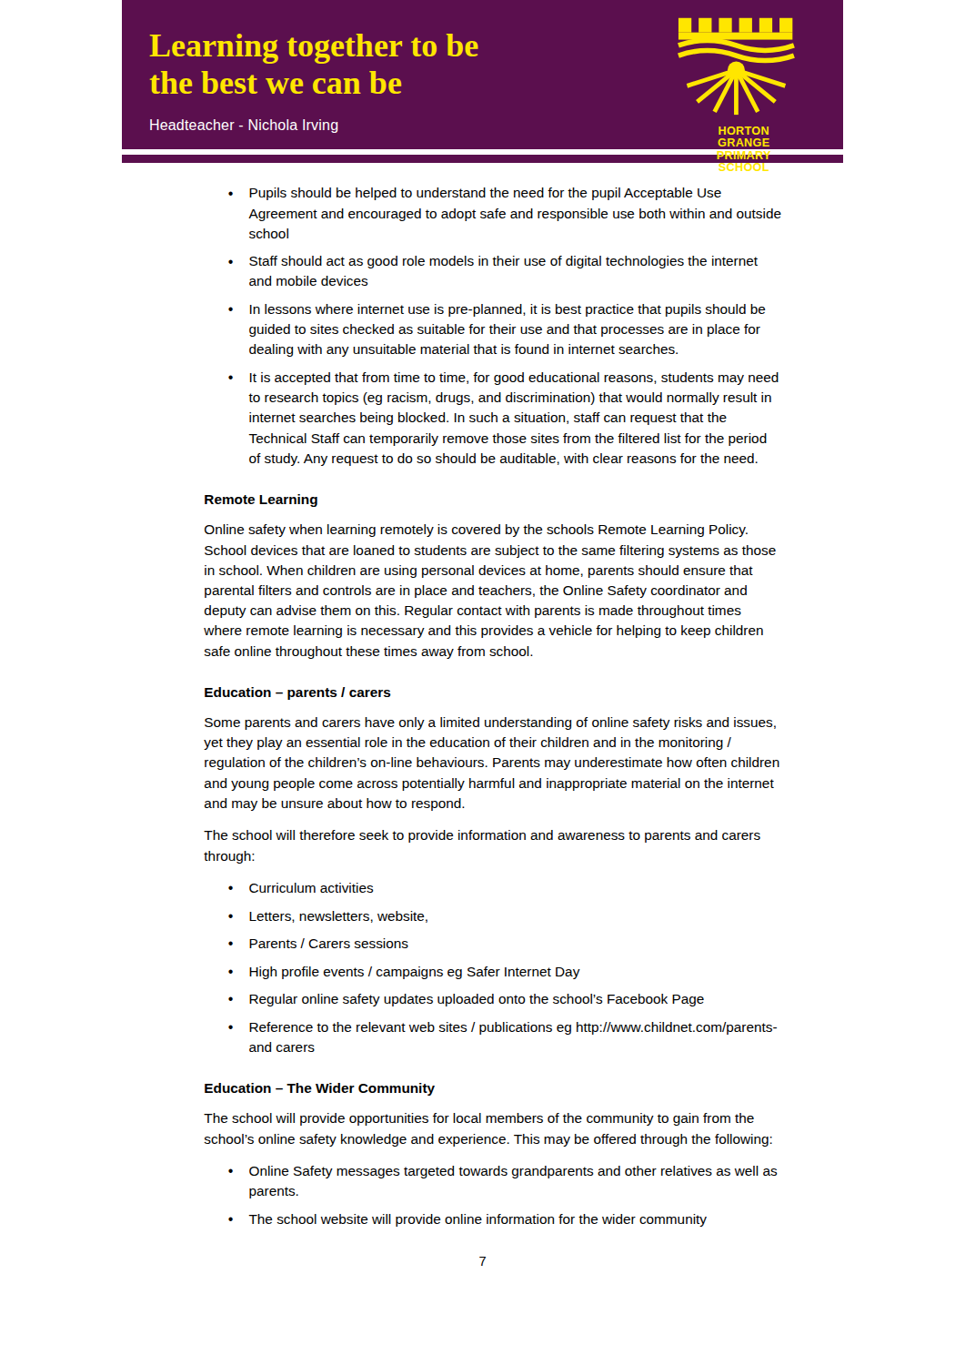HORTON
GRANGE
PRIMARY
SCHOOL
Learning together to be
the best we can be
Headteacher - Nichola Irving
Pupils should be helped to understand the need for the pupil Acceptable Use Agreement and encouraged to adopt safe and responsible use both within and outside school
Staff should act as good role models in their use of digital technologies the internet and mobile devices
In lessons where internet use is pre-planned, it is best practice that pupils should be guided to sites checked as suitable for their use and that processes are in place for dealing with any unsuitable material that is found in internet searches.
It is accepted that from time to time, for good educational reasons, students may need to research topics (eg racism, drugs, and discrimination) that would normally result in internet searches being blocked. In such a situation, staff can request that the Technical Staff can temporarily remove those sites from the filtered list for the period of study. Any request to do so should be auditable, with clear reasons for the need.
Remote Learning
Online safety when learning remotely is covered by the schools Remote Learning Policy. School devices that are loaned to students are subject to the same filtering systems as those in school. When children are using personal devices at home, parents should ensure that parental filters and controls are in place and teachers, the Online Safety coordinator and deputy can advise them on this. Regular contact with parents is made throughout times where remote learning is necessary and this provides a vehicle for helping to keep children safe online throughout these times away from school.
Education – parents / carers
Some parents and carers have only a limited understanding of online safety risks and issues, yet they play an essential role in the education of their children and in the monitoring / regulation of the children’s on-line behaviours. Parents may underestimate how often children and young people come across potentially harmful and inappropriate material on the internet and may be unsure about how to respond.
The school will therefore seek to provide information and awareness to parents and carers through:
Curriculum activities
Letters, newsletters, website,
Parents / Carers sessions
High profile events / campaigns eg Safer Internet Day
Regular online safety updates uploaded onto the school’s Facebook Page
Reference to the relevant web sites / publications eg http://www.childnet.com/parents-and carers
Education – The Wider Community
The school will provide opportunities for local members of the community to gain from the school’s online safety knowledge and experience. This may be offered through the following:
Online Safety messages targeted towards grandparents and other relatives as well as parents.
The school website will provide online information for the wider community
7